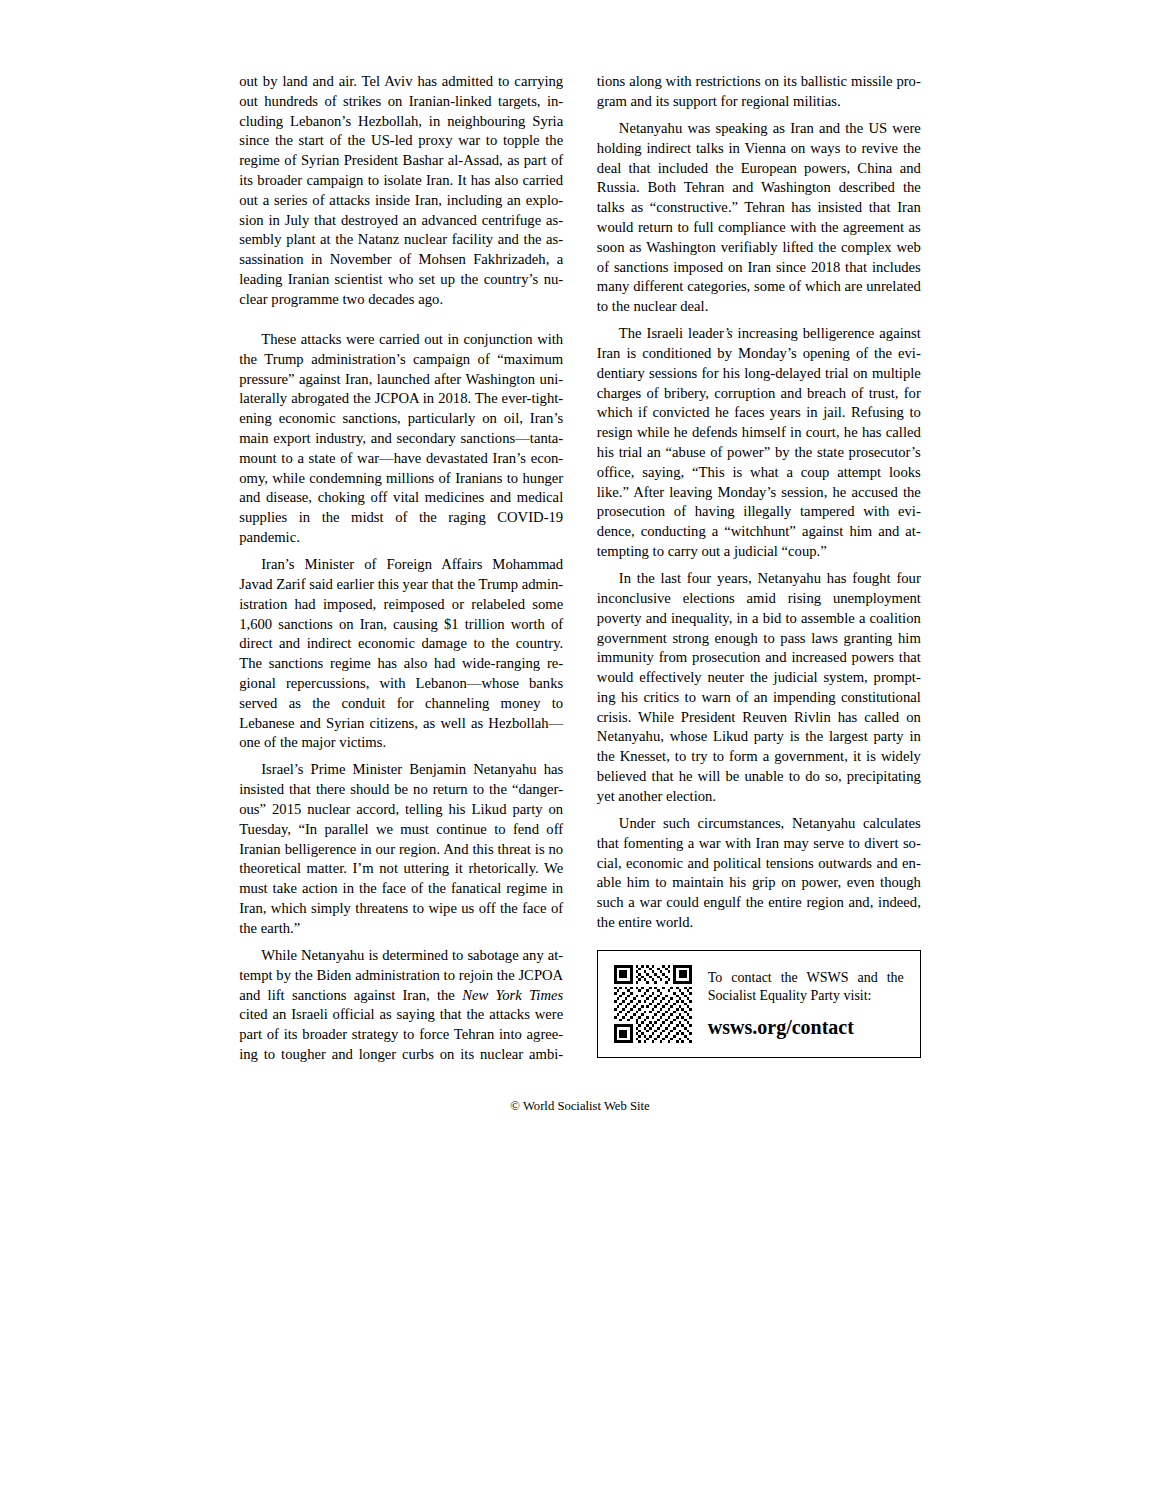out by land and air. Tel Aviv has admitted to carrying out hundreds of strikes on Iranian-linked targets, including Lebanon’s Hezbollah, in neighbouring Syria since the start of the US-led proxy war to topple the regime of Syrian President Bashar al-Assad, as part of its broader campaign to isolate Iran. It has also carried out a series of attacks inside Iran, including an explosion in July that destroyed an advanced centrifuge assembly plant at the Natanz nuclear facility and the assassination in November of Mohsen Fakhrizadeh, a leading Iranian scientist who set up the country’s nuclear programme two decades ago.
These attacks were carried out in conjunction with the Trump administration’s campaign of “maximum pressure” against Iran, launched after Washington unilaterally abrogated the JCPOA in 2018. The ever-tightening economic sanctions, particularly on oil, Iran’s main export industry, and secondary sanctions—tantamount to a state of war—have devastated Iran’s economy, while condemning millions of Iranians to hunger and disease, choking off vital medicines and medical supplies in the midst of the raging COVID-19 pandemic.
Iran’s Minister of Foreign Affairs Mohammad Javad Zarif said earlier this year that the Trump administration had imposed, reimposed or relabeled some 1,600 sanctions on Iran, causing $1 trillion worth of direct and indirect economic damage to the country. The sanctions regime has also had wide-ranging regional repercussions, with Lebanon—whose banks served as the conduit for channeling money to Lebanese and Syrian citizens, as well as Hezbollah—one of the major victims.
Israel’s Prime Minister Benjamin Netanyahu has insisted that there should be no return to the “dangerous” 2015 nuclear accord, telling his Likud party on Tuesday, “In parallel we must continue to fend off Iranian belligerence in our region. And this threat is no theoretical matter. I’m not uttering it rhetorically. We must take action in the face of the fanatical regime in Iran, which simply threatens to wipe us off the face of the earth.”
While Netanyahu is determined to sabotage any attempt by the Biden administration to rejoin the JCPOA and lift sanctions against Iran, the New York Times cited an Israeli official as saying that the attacks were part of its broader strategy to force Tehran into agreeing to tougher and longer curbs on its nuclear ambitions along with restrictions on its ballistic missile program and its support for regional militias.
Netanyahu was speaking as Iran and the US were holding indirect talks in Vienna on ways to revive the deal that included the European powers, China and Russia. Both Tehran and Washington described the talks as “constructive.” Tehran has insisted that Iran would return to full compliance with the agreement as soon as Washington verifiably lifted the complex web of sanctions imposed on Iran since 2018 that includes many different categories, some of which are unrelated to the nuclear deal.
The Israeli leader’s increasing belligerence against Iran is conditioned by Monday’s opening of the evidentiary sessions for his long-delayed trial on multiple charges of bribery, corruption and breach of trust, for which if convicted he faces years in jail. Refusing to resign while he defends himself in court, he has called his trial an “abuse of power” by the state prosecutor’s office, saying, “This is what a coup attempt looks like.” After leaving Monday’s session, he accused the prosecution of having illegally tampered with evidence, conducting a “witchhunt” against him and attempting to carry out a judicial “coup.”
In the last four years, Netanyahu has fought four inconclusive elections amid rising unemployment poverty and inequality, in a bid to assemble a coalition government strong enough to pass laws granting him immunity from prosecution and increased powers that would effectively neuter the judicial system, prompting his critics to warn of an impending constitutional crisis. While President Reuven Rivlin has called on Netanyahu, whose Likud party is the largest party in the Knesset, to try to form a government, it is widely believed that he will be unable to do so, precipitating yet another election.
Under such circumstances, Netanyahu calculates that fomenting a war with Iran may serve to divert social, economic and political tensions outwards and enable him to maintain his grip on power, even though such a war could engulf the entire region and, indeed, the entire world.
To contact the WSWS and the Socialist Equality Party visit: wsws.org/contact
© World Socialist Web Site